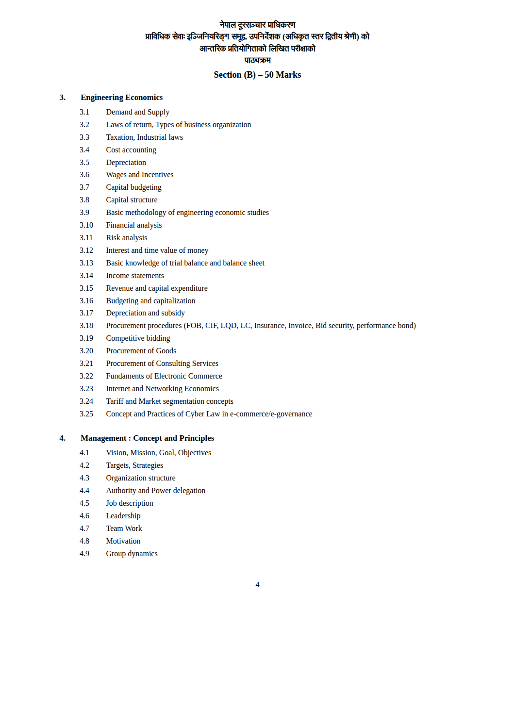नेपाल दूरसञ्चार प्राधिकरण
प्राविधिक सेवाः इञ्जिनियरिङ्ग समूह, उपनिर्देशक (अधिकृत स्तर द्वितीय श्रेणी) को
आन्तरिक प्रतियोगिताको लिखित परीक्षाको
पाठ्यक्रम
Section (B) – 50 Marks
3. Engineering Economics
3.1 Demand and Supply
3.2 Laws of return, Types of business organization
3.3 Taxation, Industrial laws
3.4 Cost accounting
3.5 Depreciation
3.6 Wages and Incentives
3.7 Capital budgeting
3.8 Capital structure
3.9 Basic methodology of engineering economic studies
3.10 Financial analysis
3.11 Risk analysis
3.12 Interest and time value of money
3.13 Basic knowledge of trial balance and balance sheet
3.14 Income statements
3.15 Revenue and capital expenditure
3.16 Budgeting and capitalization
3.17 Depreciation and subsidy
3.18 Procurement procedures (FOB, CIF, LQD, LC, Insurance, Invoice, Bid security, performance bond)
3.19 Competitive bidding
3.20 Procurement of Goods
3.21 Procurement of Consulting Services
3.22 Fundaments of Electronic Commerce
3.23 Internet and Networking Economics
3.24 Tariff and Market segmentation concepts
3.25 Concept and Practices of Cyber Law in e-commerce/e-governance
4. Management : Concept and Principles
4.1 Vision, Mission, Goal, Objectives
4.2 Targets, Strategies
4.3 Organization structure
4.4 Authority and Power delegation
4.5 Job description
4.6 Leadership
4.7 Team Work
4.8 Motivation
4.9 Group dynamics
4